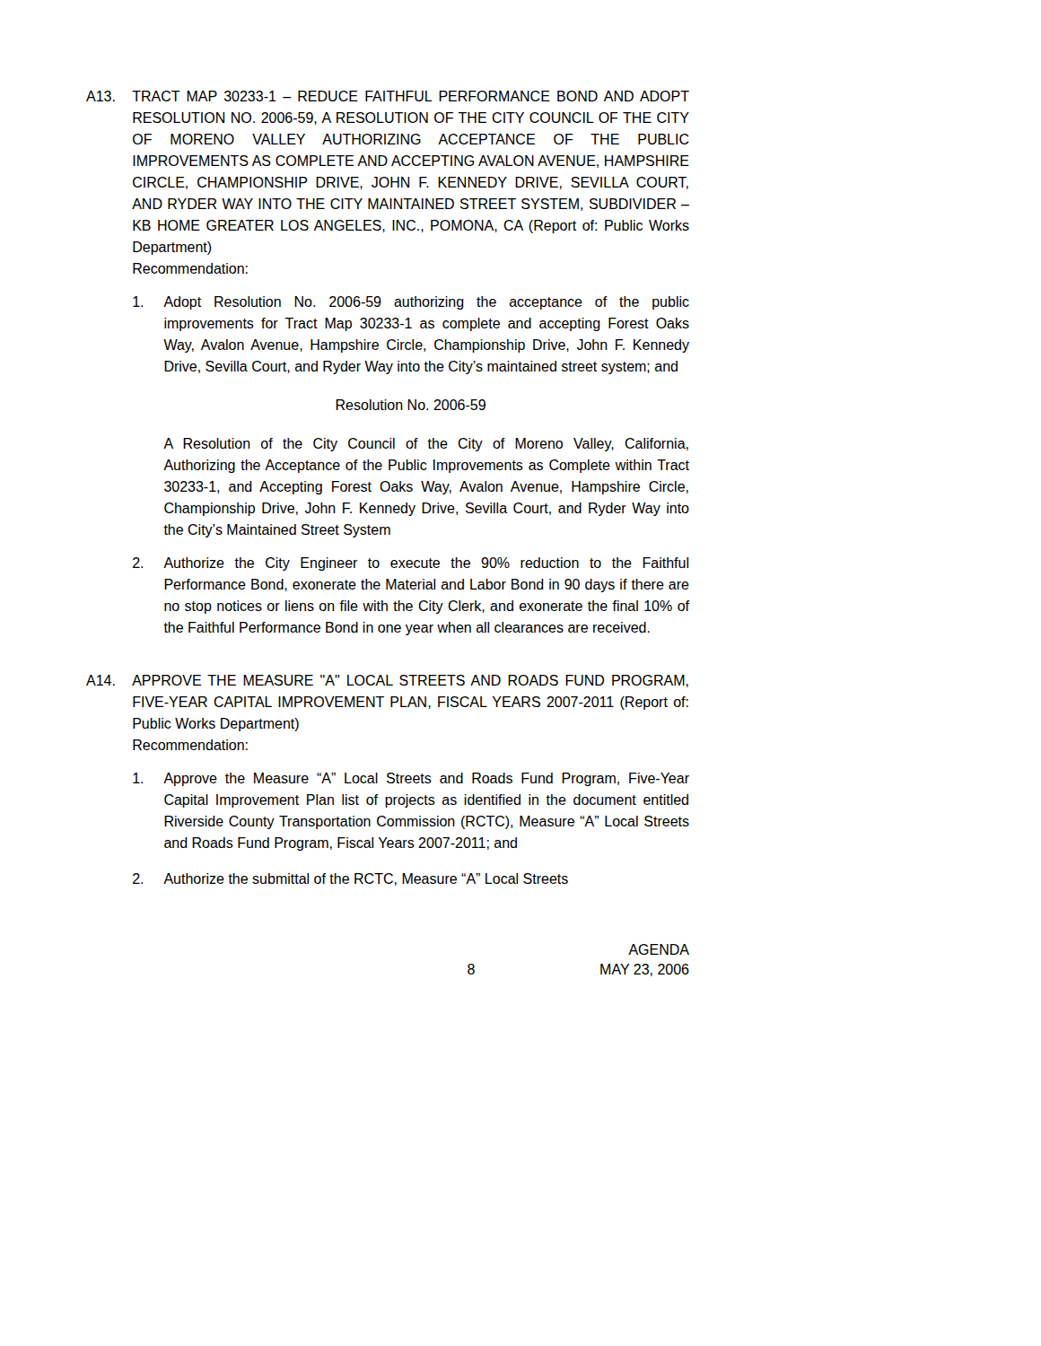A13.
TRACT MAP 30233-1 – REDUCE FAITHFUL PERFORMANCE BOND AND ADOPT RESOLUTION NO. 2006-59, A RESOLUTION OF THE CITY COUNCIL OF THE CITY OF MORENO VALLEY AUTHORIZING ACCEPTANCE OF THE PUBLIC IMPROVEMENTS AS COMPLETE AND ACCEPTING AVALON AVENUE, HAMPSHIRE CIRCLE, CHAMPIONSHIP DRIVE, JOHN F. KENNEDY DRIVE, SEVILLA COURT, AND RYDER WAY INTO THE CITY MAINTAINED STREET SYSTEM, SUBDIVIDER – KB HOME GREATER LOS ANGELES, INC., POMONA, CA (Report of: Public Works Department)
Recommendation:
1. Adopt Resolution No. 2006-59 authorizing the acceptance of the public improvements for Tract Map 30233-1 as complete and accepting Forest Oaks Way, Avalon Avenue, Hampshire Circle, Championship Drive, John F. Kennedy Drive, Sevilla Court, and Ryder Way into the City’s maintained street system; and
Resolution No. 2006-59
A Resolution of the City Council of the City of Moreno Valley, California, Authorizing the Acceptance of the Public Improvements as Complete within Tract 30233-1, and Accepting Forest Oaks Way, Avalon Avenue, Hampshire Circle, Championship Drive, John F. Kennedy Drive, Sevilla Court, and Ryder Way into the City’s Maintained Street System
2. Authorize the City Engineer to execute the 90% reduction to the Faithful Performance Bond, exonerate the Material and Labor Bond in 90 days if there are no stop notices or liens on file with the City Clerk, and exonerate the final 10% of the Faithful Performance Bond in one year when all clearances are received.
A14.
APPROVE THE MEASURE "A" LOCAL STREETS AND ROADS FUND PROGRAM, FIVE-YEAR CAPITAL IMPROVEMENT PLAN, FISCAL YEARS 2007-2011 (Report of: Public Works Department)
Recommendation:
1. Approve the Measure “A” Local Streets and Roads Fund Program, Five-Year Capital Improvement Plan list of projects as identified in the document entitled Riverside County Transportation Commission (RCTC), Measure “A” Local Streets and Roads Fund Program, Fiscal Years 2007-2011; and
2. Authorize the submittal of the RCTC, Measure “A” Local Streets
8
AGENDA
MAY 23, 2006